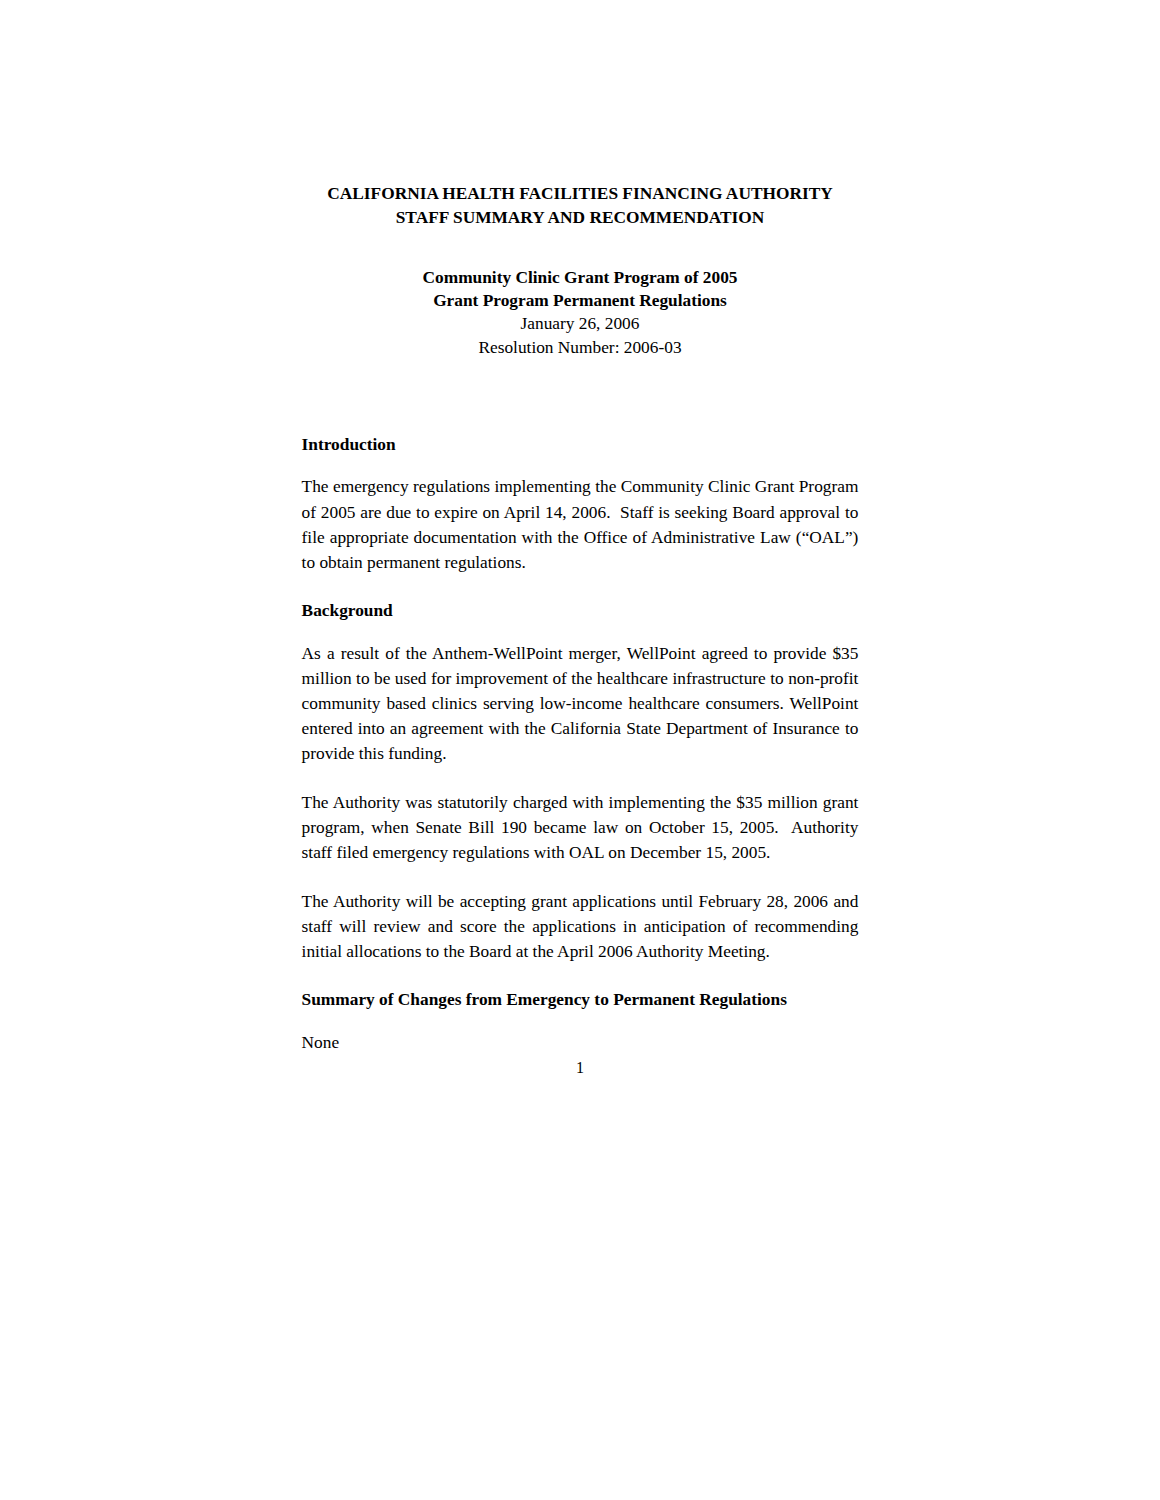CALIFORNIA HEALTH FACILITIES FINANCING AUTHORITY
STAFF SUMMARY AND RECOMMENDATION
Community Clinic Grant Program of 2005
Grant Program Permanent Regulations
January 26, 2006
Resolution Number: 2006-03
Introduction
The emergency regulations implementing the Community Clinic Grant Program of 2005 are due to expire on April 14, 2006. Staff is seeking Board approval to file appropriate documentation with the Office of Administrative Law (“OAL”) to obtain permanent regulations.
Background
As a result of the Anthem-WellPoint merger, WellPoint agreed to provide $35 million to be used for improvement of the healthcare infrastructure to non-profit community based clinics serving low-income healthcare consumers. WellPoint entered into an agreement with the California State Department of Insurance to provide this funding.
The Authority was statutorily charged with implementing the $35 million grant program, when Senate Bill 190 became law on October 15, 2005. Authority staff filed emergency regulations with OAL on December 15, 2005.
The Authority will be accepting grant applications until February 28, 2006 and staff will review and score the applications in anticipation of recommending initial allocations to the Board at the April 2006 Authority Meeting.
Summary of Changes from Emergency to Permanent Regulations
None
1